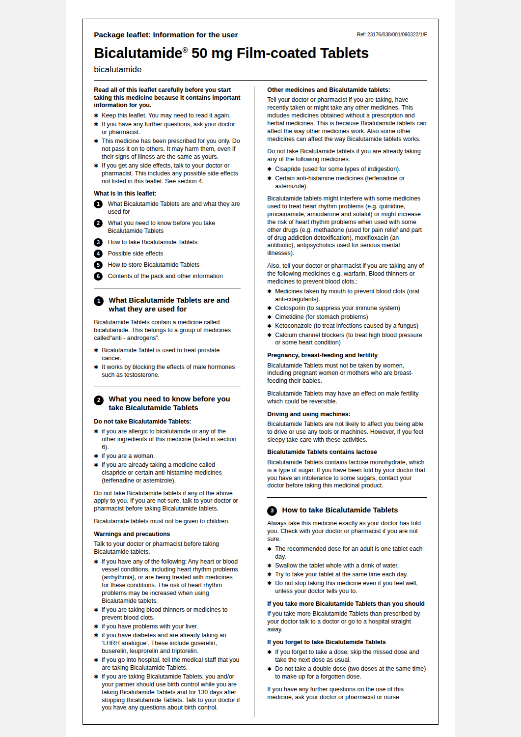Package leaflet: Information for the user
Ref: 23176/038/001/090322/1/F
Bicalutamide® 50 mg Film-coated Tablets
bicalutamide
Read all of this leaflet carefully before you start taking this medicine because it contains important information for you.
Keep this leaflet. You may need to read it again.
If you have any further questions, ask your doctor or pharmacist.
This medicine has been prescribed for you only. Do not pass it on to others. It may harm them, even if their signs of illness are the same as yours.
If you get any side effects, talk to your doctor or pharmacist. This includes any possible side effects not listed in this leaflet. See section 4.
What is in this leaflet:
What Bicalutamide Tablets are and what they are used for
What you need to know before you take Bicalutamide Tablets
How to take Bicalutamide Tablets
Possible side effects
How to store Bicalutamide Tablets
Contents of the pack and other information
1 What Bicalutamide Tablets are and what they are used for
Bicalutamide Tablets contain a medicine called bicalutamide. This belongs to a group of medicines called“anti - androgens”.
Bicalutamide Tablet is used to treat prostate cancer.
It works by blocking the effects of male hormones such as testosterone.
2 What you need to know before you take Bicalutamide Tablets
Do not take Bicalutamide Tablets:
if you are allergic to bicalutamide or any of the other ingredients of this medicine (listed in section 6).
if you are a woman.
if you are already taking a medicine called cisapride or certain anti-histamine medicines (terfenadine or astemizole).
Do not take Bicalutamide tablets if any of the above apply to you. If you are not sure, talk to your doctor or pharmacist before taking Bicalutamide tablets.
Bicalutamide tablets must not be given to children.
Warnings and precautions
Talk to your doctor or pharmacist before taking Bicalutamide tablets.
if you have any of the following: Any heart or blood vessel conditions, including heart rhythm problems (arrhythmia), or are being treated with medicines for these conditions. The risk of heart rhythm problems may be increased when using Bicalutamide tablets.
if you are taking blood thinners or medicines to prevent blood clots.
if you have problems with your liver.
if you have diabetes and are already taking an ‘LHRH analogue’. These include goserelin, buserelin, leuprorelin and triptorelin.
if you go into hospital, tell the medical staff that you are taking Bicalutamide Tablets.
if you are taking Bicalutamide Tablets, you and/or your partner should use birth control while you are taking Bicalutamide Tablets and for 130 days after stopping Bicalutamide Tablets. Talk to your doctor if you have any questions about birth control.
Other medicines and Bicalutamide tablets:
Tell your doctor or pharmacist if you are taking, have recently taken or might take any other medicines. This includes medicines obtained without a prescription and herbal medicines. This is because Bicalutamide tablets can affect the way other medicines work. Also some other medicines can affect the way Bicalutamide tablets works.
Do not take Bicalutamide tablets if you are already taking any of the following medicines:
Cisapride (used for some types of indigestion).
Certain anti-histamine medicines (terfenadine or astemizole).
Bicalutamide tablets might interfere with some medicines used to treat heart rhythm problems (e.g. quinidine, procainamide, amiodarone and sotalol) or might increase the risk of heart rhythm problems when used with some other drugs (e.g. methadone (used for pain relief and part of drug addiction detoxification), moxifloxacin (an antibiotic), antipsychotics used for serious mental illnesses).
Also, tell your doctor or pharmacist if you are taking any of the following medicines e.g. warfarin. Blood thinners or medicines to prevent blood clots.:
Medicines taken by mouth to prevent blood clots (oral anti-coagulants).
Ciclosporin (to suppress your immune system)
Cimetidine (for stomach problems)
Ketoconazole (to treat infections caused by a fungus)
Calcium channel blockers (to treat high blood pressure or some heart condition)
Pregnancy, breast-feeding and fertility
Bicalutamide Tablets must not be taken by women, including pregnant women or mothers who are breast-feeding their babies.
Bicalutamide Tablets may have an effect on male fertility which could be reversible.
Driving and using machines:
Bicalutamide Tablets are not likely to affect you being able to drive or use any tools or machines. However, if you feel sleepy take care with these activities.
Bicalutamide Tablets contains lactose
Bicalutamide Tablets contains lactose monohydrate, which is a type of sugar. If you have been told by your doctor that you have an intolerance to some sugars, contact your doctor before taking this medicinal product.
3 How to take Bicalutamide Tablets
Always take this medicine exactly as your doctor has told you. Check with your doctor or pharmacist if you are not sure.
The recommended dose for an adult is one tablet each day.
Swallow the tablet whole with a drink of water.
Try to take your tablet at the same time each day.
Do not stop taking this medicine even if you feel well, unless your doctor tells you to.
If you take more Bicalutamide Tablets than you should
If you take more Bicalutamide Tablets than prescribed by your doctor talk to a doctor or go to a hospital straight away.
If you forget to take Bicalutamide Tablets
If you forget to take a dose, skip the missed dose and take the next dose as usual.
Do not take a double dose (two doses at the same time) to make up for a forgotten dose.
If you have any further questions on the use of this medicine, ask your doctor or pharmacist or nurse.